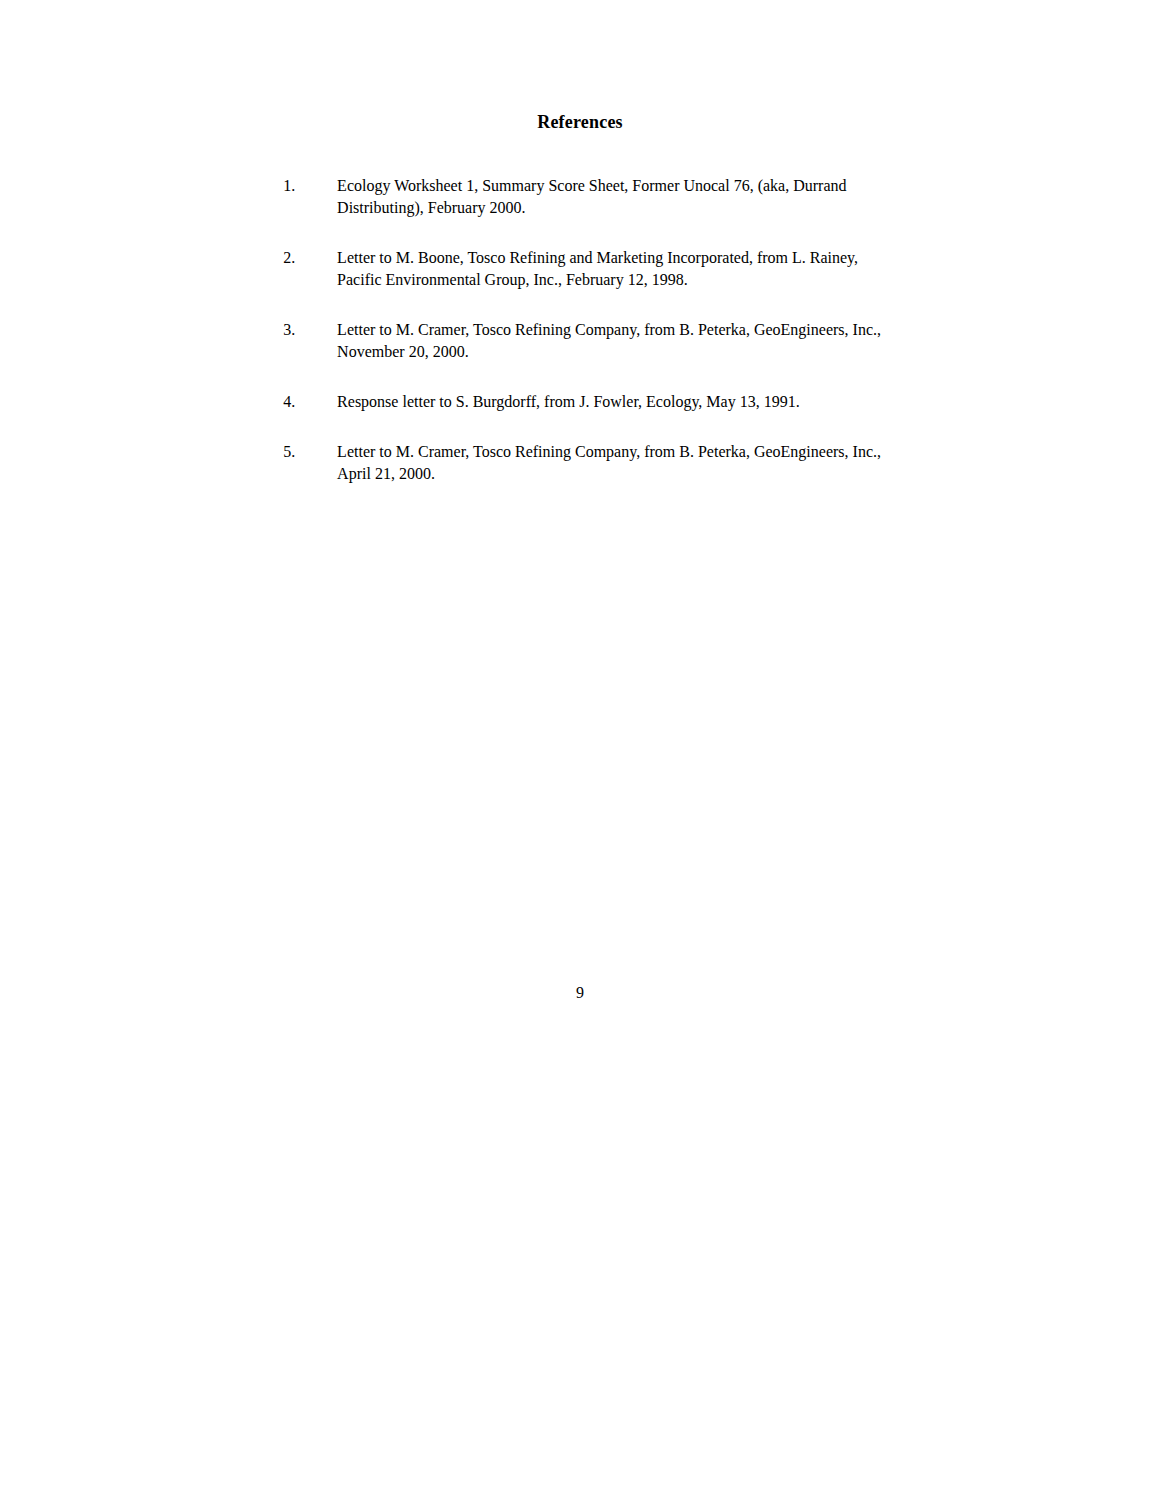References
1. Ecology Worksheet 1, Summary Score Sheet, Former Unocal 76, (aka, Durrand Distributing), February 2000.
2. Letter to M. Boone, Tosco Refining and Marketing Incorporated, from L. Rainey, Pacific Environmental Group, Inc., February 12, 1998.
3. Letter to M. Cramer, Tosco Refining Company, from B. Peterka, GeoEngineers, Inc., November 20, 2000.
4. Response letter to S. Burgdorff, from J. Fowler, Ecology, May 13, 1991.
5. Letter to M. Cramer, Tosco Refining Company, from B. Peterka, GeoEngineers, Inc., April 21, 2000.
9